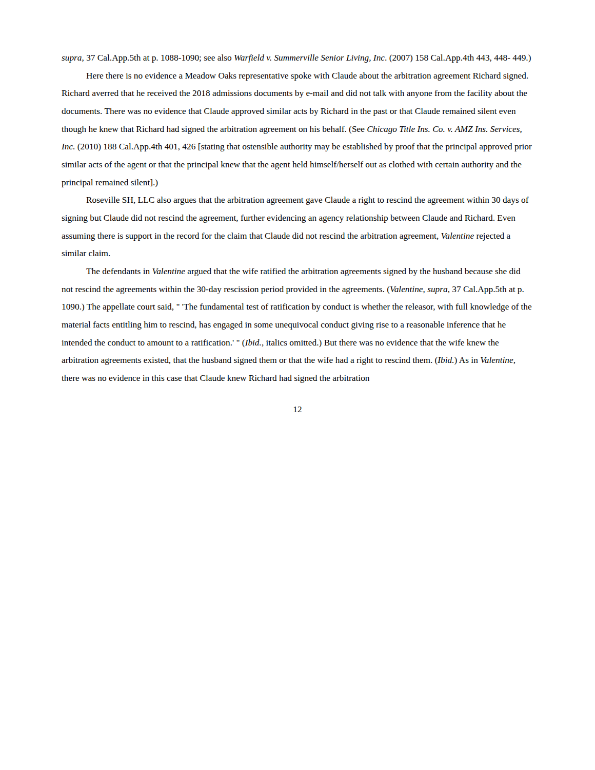supra, 37 Cal.App.5th at p. 1088-1090; see also Warfield v. Summerville Senior Living, Inc. (2007) 158 Cal.App.4th 443, 448- 449.)
Here there is no evidence a Meadow Oaks representative spoke with Claude about the arbitration agreement Richard signed. Richard averred that he received the 2018 admissions documents by e-mail and did not talk with anyone from the facility about the documents. There was no evidence that Claude approved similar acts by Richard in the past or that Claude remained silent even though he knew that Richard had signed the arbitration agreement on his behalf. (See Chicago Title Ins. Co. v. AMZ Ins. Services, Inc. (2010) 188 Cal.App.4th 401, 426 [stating that ostensible authority may be established by proof that the principal approved prior similar acts of the agent or that the principal knew that the agent held himself/herself out as clothed with certain authority and the principal remained silent].)
Roseville SH, LLC also argues that the arbitration agreement gave Claude a right to rescind the agreement within 30 days of signing but Claude did not rescind the agreement, further evidencing an agency relationship between Claude and Richard. Even assuming there is support in the record for the claim that Claude did not rescind the arbitration agreement, Valentine rejected a similar claim.
The defendants in Valentine argued that the wife ratified the arbitration agreements signed by the husband because she did not rescind the agreements within the 30-day rescission period provided in the agreements. (Valentine, supra, 37 Cal.App.5th at p. 1090.) The appellate court said, " 'The fundamental test of ratification by conduct is whether the releasor, with full knowledge of the material facts entitling him to rescind, has engaged in some unequivocal conduct giving rise to a reasonable inference that he intended the conduct to amount to a ratification.' " (Ibid., italics omitted.) But there was no evidence that the wife knew the arbitration agreements existed, that the husband signed them or that the wife had a right to rescind them. (Ibid.) As in Valentine, there was no evidence in this case that Claude knew Richard had signed the arbitration
12